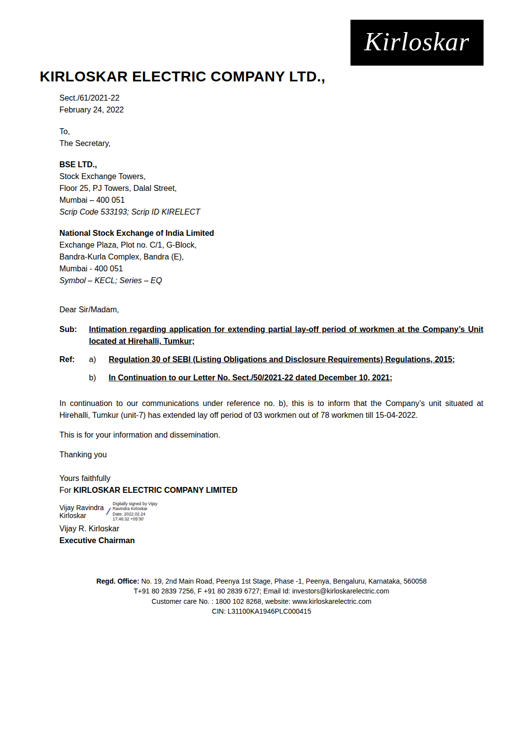Kirloskar
KIRLOSKAR ELECTRIC COMPANY LTD.,
Sect./61/2021-22
February 24, 2022
To,
The Secretary,
BSE LTD.,
Stock Exchange Towers,
Floor 25, PJ Towers, Dalal Street,
Mumbai – 400 051
Scrip Code 533193; Scrip ID KIRELECT
National Stock Exchange of India Limited
Exchange Plaza, Plot no. C/1, G-Block,
Bandra-Kurla Complex, Bandra (E),
Mumbai - 400 051
Symbol – KECL; Series – EQ
Dear Sir/Madam,
| Sub: | Intimation regarding application for extending partial lay-off period of workmen at the Company’s Unit located at Hirehalli, Tumkur; |
| Ref: | a) | Regulation 30 of SEBI (Listing Obligations and Disclosure Requirements) Regulations, 2015; |
| | b) | In Continuation to our Letter No. Sect./50/2021-22 dated December 10, 2021; |
In continuation to our communications under reference no. b), this is to inform that the Company’s unit situated at Hirehalli, Tumkur (unit-7) has extended lay off period of 03 workmen out of 78 workmen till 15-04-2022.
This is for your information and dissemination.
Thanking you
Yours faithfully
For KIRLOSKAR ELECTRIC COMPANY LIMITED
Vijay Ravindra
Kirloskar / Digitally signed by Vijay
Ravindra Kirloskar
Date: 2022.02.24
17:46:32 +05'30'
Vijay R. Kirloskar
Executive Chairman
Regd. Office: No. 19, 2nd Main Road, Peenya 1st Stage, Phase -1, Peenya, Bengaluru, Karnataka, 560058
T+91 80 2839 7256, F +91 80 2839 6727; Email Id: investors@kirloskarelectric.com
Customer care No. : 1800 102 8268, website: www.kirloskarelectric.com
CIN: L31100KA1946PLC000415